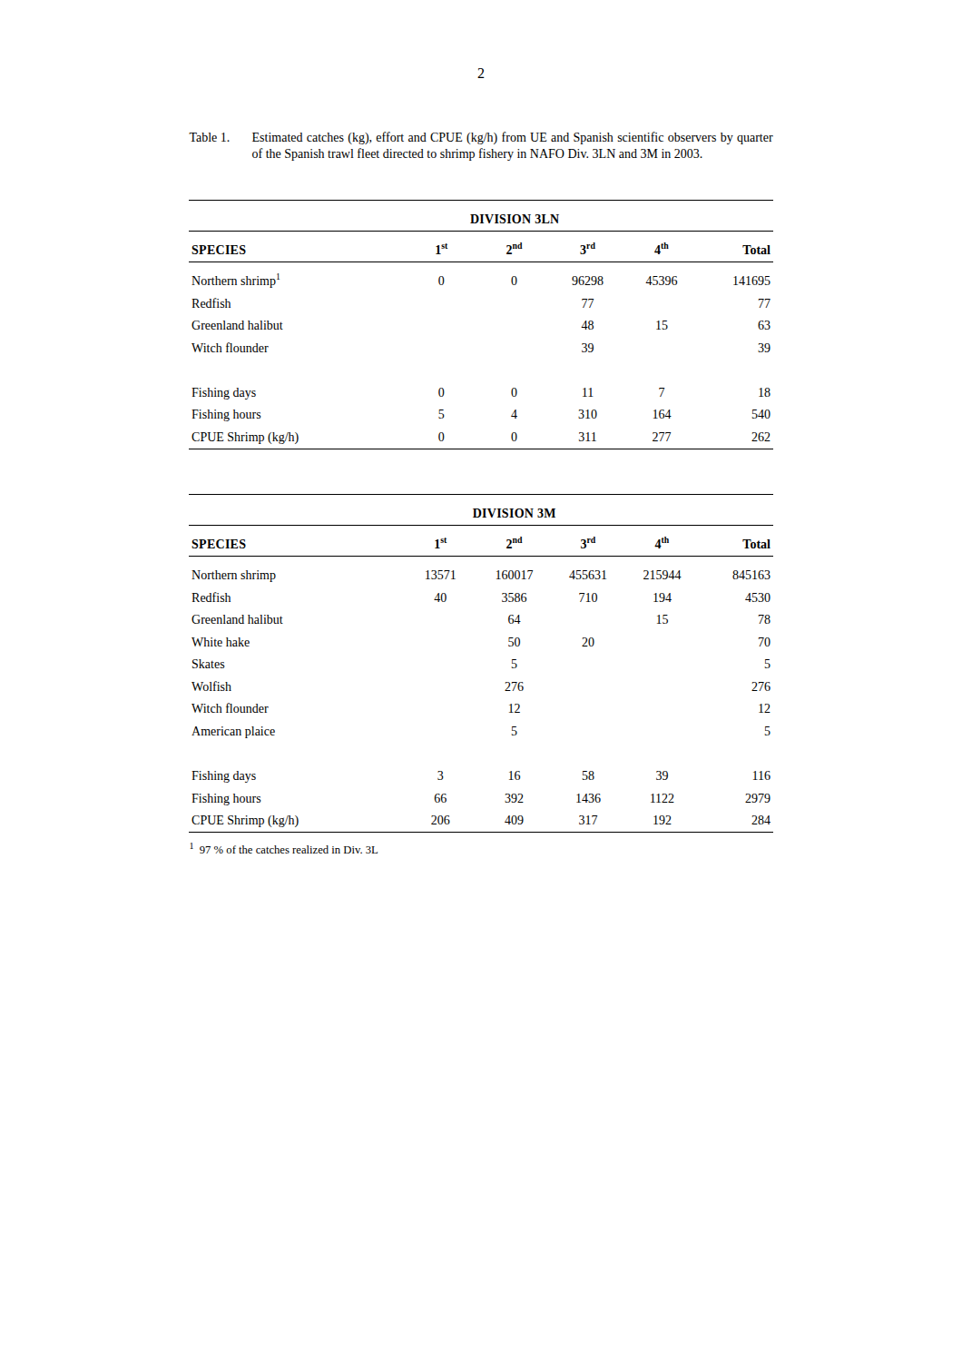2
Table 1.
Estimated catches (kg), effort and CPUE (kg/h) from UE and Spanish scientific observers by quarter of the Spanish trawl fleet directed to shrimp fishery in NAFO Div. 3LN and 3M in 2003.
| | DIVISION 3LN | | |
| SPECIES | 1 st | 2 nd | 3 rd | 4 th | Total |
| Northern shrimp 1 | 0 | 0 | 96298 | 45396 | 141695 |
| Redfish | | | 77 | | 77 |
| Greenland halibut | | | 48 | 15 | 63 |
| Witch flounder | | | 39 | | 39 |
| Fishing days | 0 | 0 | 11 | 7 | 18 |
| Fishing hours | 5 | 4 | 310 | 164 | 540 |
| CPUE Shrimp (kg/h) | 0 | 0 | 311 | 277 | 262 |
| | DIVISION 3M | | |
| SPECIES | 1 st | 2 nd | 3 rd | 4 th | Total |
| Northern shrimp | 13571 | 160017 | 455631 | 215944 | 845163 |
| Redfish | 40 | 3586 | 710 | 194 | 4530 |
| Greenland halibut | | 64 | | 15 | 78 |
| White hake | | 50 | 20 | | 70 |
| Skates | | 5 | | | 5 |
| Wolfish | | 276 | | | 276 |
| Witch flounder | | 12 | | | 12 |
| American plaice | | 5 | | | 5 |
| Fishing days | 3 | 16 | 58 | 39 | 116 |
| Fishing hours | 66 | 392 | 1436 | 1122 | 2979 |
| CPUE Shrimp (kg/h) | 206 | 409 | 317 | 192 | 284 |
1 97 % of the catches realized in Div. 3L